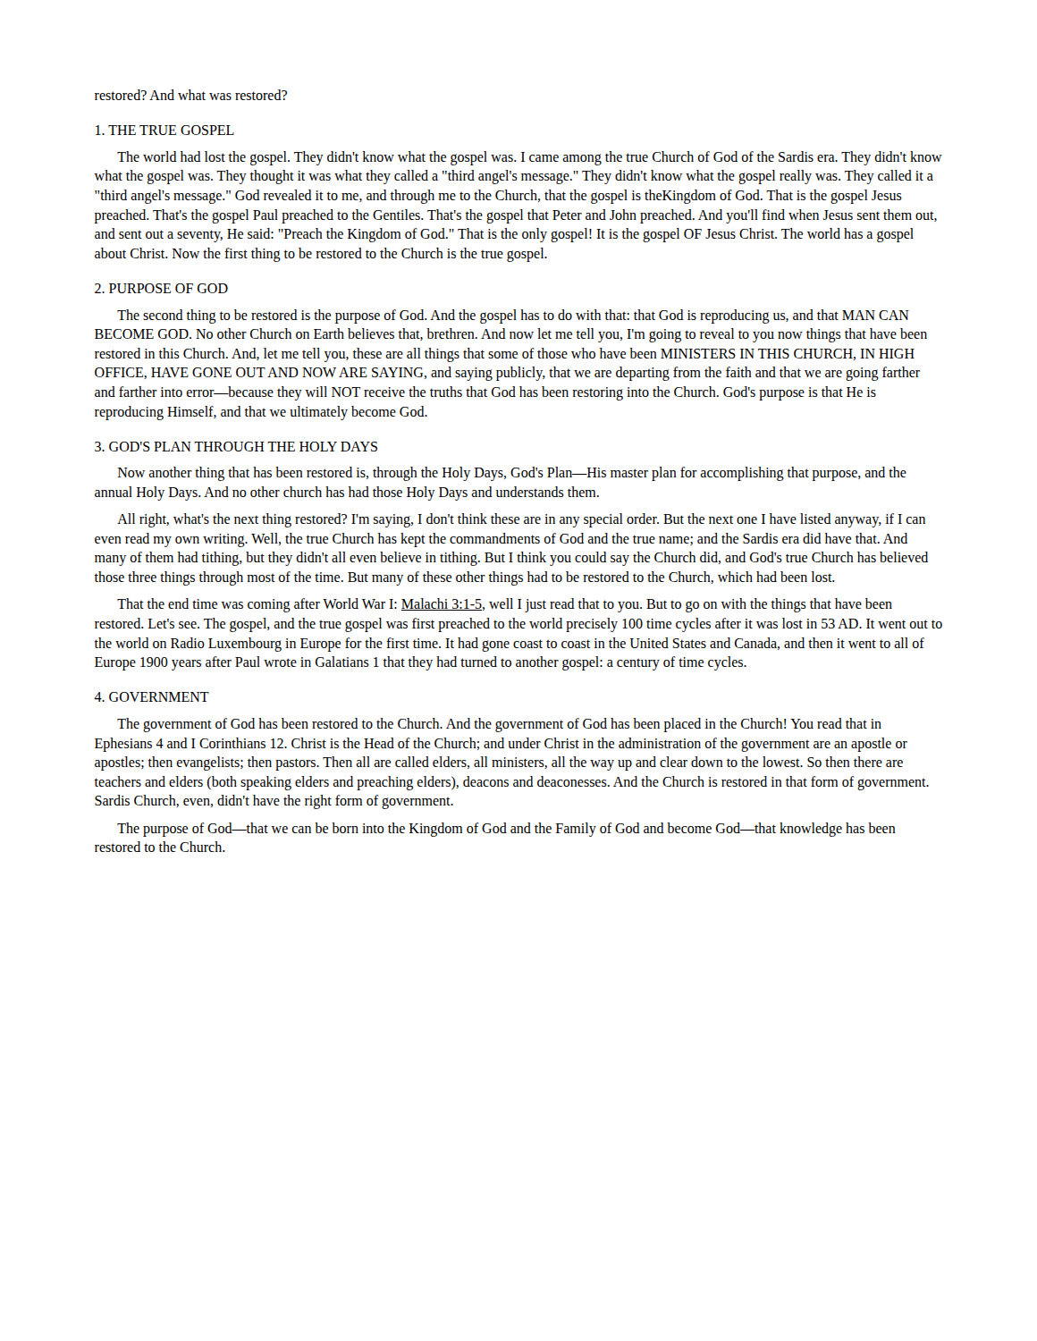restored? And what was restored?
1. THE TRUE GOSPEL
The world had lost the gospel. They didn't know what the gospel was. I came among the true Church of God of the Sardis era. They didn't know what the gospel was. They thought it was what they called a "third angel's message." They didn't know what the gospel really was. They called it a "third angel's message." God revealed it to me, and through me to the Church, that the gospel is theKingdom of God. That is the gospel Jesus preached. That's the gospel Paul preached to the Gentiles. That's the gospel that Peter and John preached. And you'll find when Jesus sent them out, and sent out a seventy, He said: "Preach the Kingdom of God." That is the only gospel! It is the gospel OF Jesus Christ. The world has a gospel about Christ. Now the first thing to be restored to the Church is the true gospel.
2. PURPOSE OF GOD
The second thing to be restored is the purpose of God. And the gospel has to do with that: that God is reproducing us, and that MAN CAN BECOME GOD. No other Church on Earth believes that, brethren. And now let me tell you, I'm going to reveal to you now things that have been restored in this Church. And, let me tell you, these are all things that some of those who have been MINISTERS IN THIS CHURCH, IN HIGH OFFICE, HAVE GONE OUT AND NOW ARE SAYING, and saying publicly, that we are departing from the faith and that we are going farther and farther into error—because they will NOT receive the truths that God has been restoring into the Church. God's purpose is that He is reproducing Himself, and that we ultimately become God.
3. GOD'S PLAN THROUGH THE HOLY DAYS
Now another thing that has been restored is, through the Holy Days, God's Plan—His master plan for accomplishing that purpose, and the annual Holy Days. And no other church has had those Holy Days and understands them.
All right, what's the next thing restored? I'm saying, I don't think these are in any special order. But the next one I have listed anyway, if I can even read my own writing. Well, the true Church has kept the commandments of God and the true name; and the Sardis era did have that. And many of them had tithing, but they didn't all even believe in tithing. But I think you could say the Church did, and God's true Church has believed those three things through most of the time. But many of these other things had to be restored to the Church, which had been lost.
That the end time was coming after World War I: Malachi 3:1-5, well I just read that to you. But to go on with the things that have been restored. Let's see. The gospel, and the true gospel was first preached to the world precisely 100 time cycles after it was lost in 53 AD. It went out to the world on Radio Luxembourg in Europe for the first time. It had gone coast to coast in the United States and Canada, and then it went to all of Europe 1900 years after Paul wrote in Galatians 1 that they had turned to another gospel: a century of time cycles.
4. GOVERNMENT
The government of God has been restored to the Church. And the government of God has been placed in the Church! You read that in Ephesians 4 and I Corinthians 12. Christ is the Head of the Church; and under Christ in the administration of the government are an apostle or apostles; then evangelists; then pastors. Then all are called elders, all ministers, all the way up and clear down to the lowest. So then there are teachers and elders (both speaking elders and preaching elders), deacons and deaconesses. And the Church is restored in that form of government. Sardis Church, even, didn't have the right form of government.
The purpose of God—that we can be born into the Kingdom of God and the Family of God and become God—that knowledge has been restored to the Church.